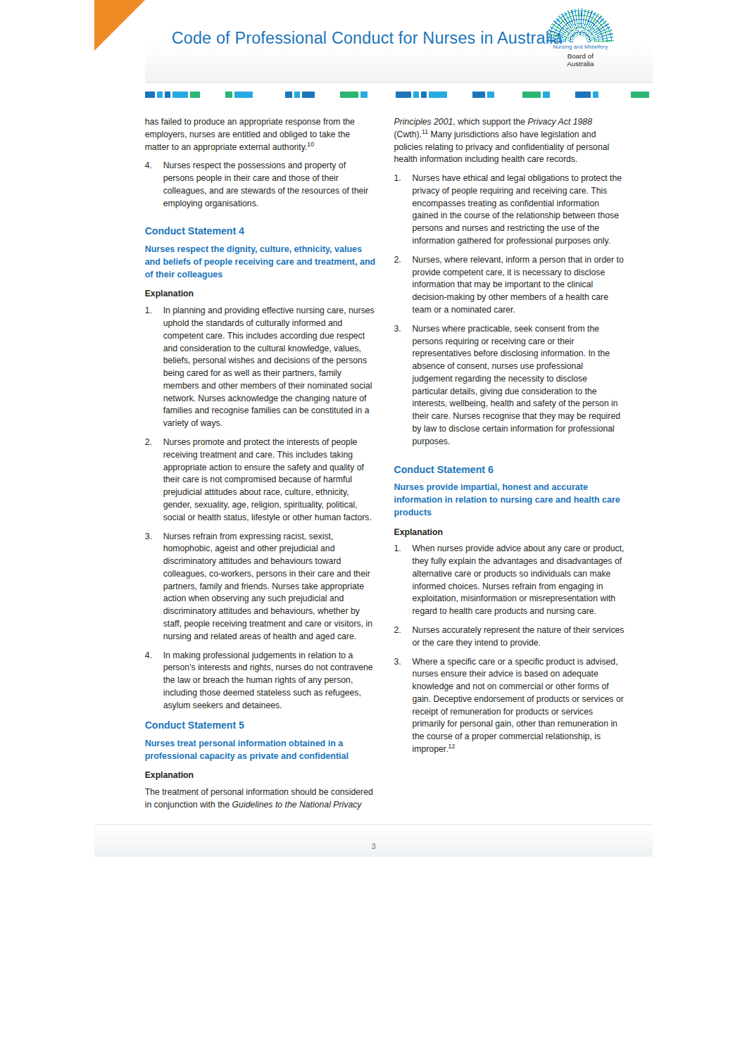Code of Professional Conduct for Nurses in Australia
Nursing and Midwifery
Board of
Australia
has failed to produce an appropriate response from the employers, nurses are entitled and obliged to take the matter to an appropriate external authority.10
Nurses respect the possessions and property of persons people in their care and those of their colleagues, and are stewards of the resources of their employing organisations.
Conduct Statement 4
Nurses respect the dignity, culture, ethnicity, values and beliefs of people receiving care and treatment, and of their colleagues
Explanation
In planning and providing effective nursing care, nurses uphold the standards of culturally informed and competent care. This includes according due respect and consideration to the cultural knowledge, values, beliefs, personal wishes and decisions of the persons being cared for as well as their partners, family members and other members of their nominated social network. Nurses acknowledge the changing nature of families and recognise families can be constituted in a variety of ways.
Nurses promote and protect the interests of people receiving treatment and care. This includes taking appropriate action to ensure the safety and quality of their care is not compromised because of harmful prejudicial attitudes about race, culture, ethnicity, gender, sexuality, age, religion, spirituality, political, social or health status, lifestyle or other human factors.
Nurses refrain from expressing racist, sexist, homophobic, ageist and other prejudicial and discriminatory attitudes and behaviours toward colleagues, co-workers, persons in their care and their partners, family and friends. Nurses take appropriate action when observing any such prejudicial and discriminatory attitudes and behaviours, whether by staff, people receiving treatment and care or visitors, in nursing and related areas of health and aged care.
In making professional judgements in relation to a person’s interests and rights, nurses do not contravene the law or breach the human rights of any person, including those deemed stateless such as refugees, asylum seekers and detainees.
Conduct Statement 5
Nurses treat personal information obtained in a professional capacity as private and confidential
Explanation
The treatment of personal information should be considered in conjunction with the Guidelines to the National Privacy Principles 2001, which support the Privacy Act 1988 (Cwth).11 Many jurisdictions also have legislation and policies relating to privacy and confidentiality of personal health information including health care records.
Nurses have ethical and legal obligations to protect the privacy of people requiring and receiving care. This encompasses treating as confidential information gained in the course of the relationship between those persons and nurses and restricting the use of the information gathered for professional purposes only.
Nurses, where relevant, inform a person that in order to provide competent care, it is necessary to disclose information that may be important to the clinical decision-making by other members of a health care team or a nominated carer.
Nurses where practicable, seek consent from the persons requiring or receiving care or their representatives before disclosing information. In the absence of consent, nurses use professional judgement regarding the necessity to disclose particular details, giving due consideration to the interests, wellbeing, health and safety of the person in their care. Nurses recognise that they may be required by law to disclose certain information for professional purposes.
Conduct Statement 6
Nurses provide impartial, honest and accurate information in relation to nursing care and health care products
Explanation
When nurses provide advice about any care or product, they fully explain the advantages and disadvantages of alternative care or products so individuals can make informed choices. Nurses refrain from engaging in exploitation, misinformation or misrepresentation with regard to health care products and nursing care.
Nurses accurately represent the nature of their services or the care they intend to provide.
Where a specific care or a specific product is advised, nurses ensure their advice is based on adequate knowledge and not on commercial or other forms of gain. Deceptive endorsement of products or services or receipt of remuneration for products or services primarily for personal gain, other than remuneration in the course of a proper commercial relationship, is improper.12
3